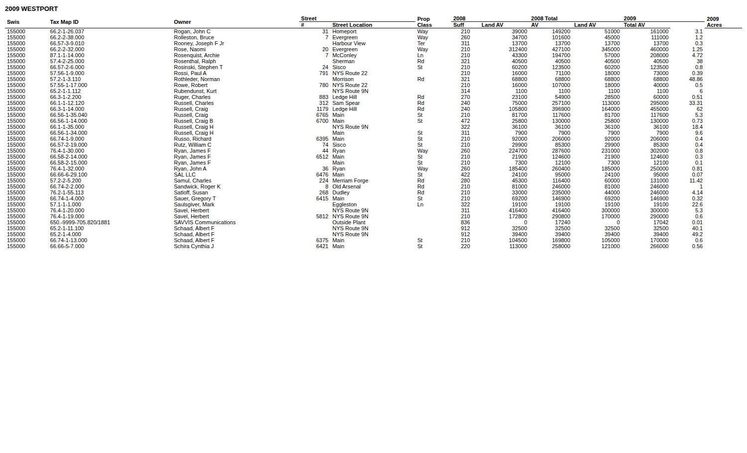2009 WESTPORT
| Swis | Tax Map ID | Owner | Street | Prop Class | 2008 | 2008 Total | 2009 | 2009 Acres |
| --- | --- | --- | --- | --- | --- | --- | --- | --- |
| # | Street Location | Suff | Land AV | AV | Land AV | Total AV |
| 155000 | 66.2-1-26.037 | Rogan, John C | 31 | Homeport | Way | 210 | 39000 | 149200 | 51000 | 161000 | 3.1 |
| 155000 | 66.2-2-38.000 | Rolleston, Bruce | 7 | Evergreen | Way | 260 | 34700 | 101600 | 45000 | 111000 | 1.2 |
| 155000 | 66.57-3-9.010 | Rooney, Joseph F Jr | | Harbour View | Ter | 311 | 13700 | 13700 | 13700 | 13700 | 0.3 |
| 155000 | 66.2-2-32.000 | Rose, Naomi | 20 | Evergreen | Way | 210 | 312400 | 427100 | 345000 | 460000 | 1.25 |
| 155000 | 87.1-1-14.000 | Rosenquist, Archie | 7 | McConley | Ln | 210 | 43300 | 194700 | 57000 | 208000 | 4.72 |
| 155000 | 57.4-2-25.000 | Rosenthal, Ralph | | Sherman | Rd | 321 | 40500 | 40500 | 40500 | 40500 | 38 |
| 155000 | 66.57-2-6.000 | Rosinski, Stephen T | 24 | Sisco | St | 210 | 60200 | 123500 | 60200 | 123500 | 0.8 |
| 155000 | 57.56-1-9.000 | Rossi, Paul A | 791 | NYS Route 22 | | 210 | 16000 | 71100 | 18000 | 73000 | 0.39 |
| 155000 | 57.2-1-3.110 | Rothleder, Norman | | Morrison | Rd | 321 | 68800 | 68800 | 68800 | 68800 | 48.86 |
| 155000 | 57.55-1-17.000 | Rowe, Robert | 780 | NYS Route 22 | | 210 | 16000 | 107000 | 18000 | 40000 | 0.5 |
| 155000 | 65.2-1-1.112 | Rubendunst, Kurt | | NYS Route 9N | | 314 | 1100 | 1100 | 1100 | 1100 | 6 |
| 155000 | 66.3-1-2.200 | Ruger, Charles | 883 | Ledge Hill | Rd | 270 | 23100 | 54900 | 28500 | 60000 | 0.51 |
| 155000 | 66.1-1-12.120 | Russell, Charles | 312 | Sam Spear | Rd | 240 | 75000 | 257100 | 113000 | 295000 | 33.31 |
| 155000 | 66.3-1-14.000 | Russell, Craig | 1179 | Ledge Hill | Rd | 240 | 105800 | 396900 | 164000 | 455000 | 62 |
| 155000 | 66.56-1-35.040 | Russell, Craig | 6765 | Main | St | 210 | 81700 | 117600 | 81700 | 117600 | 5.3 |
| 155000 | 66.56-1-14.000 | Russell, Craig B | 6700 | Main | St | 472 | 25800 | 130000 | 25800 | 130000 | 0.73 |
| 155000 | 66.1-1-35.000 | Russell, Craig H | | NYS Route 9N | | 322 | 36100 | 36100 | 36100 | 36100 | 18.4 |
| 155000 | 66.56-1-34.000 | Russell, Craig H | | Main | St | 311 | 7900 | 7900 | 7900 | 7900 | 9.6 |
| 155000 | 66.74-1-9.000 | Russo, Richard | 6395 | Main | St | 210 | 92000 | 206000 | 92000 | 206000 | 0.4 |
| 155000 | 66.57-2-19.000 | Rutz, William C | 74 | Sisco | St | 210 | 29900 | 85300 | 29900 | 85300 | 0.4 |
| 155000 | 76.4-1-30.000 | Ryan, James F | 44 | Ryan | Way | 260 | 224700 | 287600 | 231000 | 302000 | 0.8 |
| 155000 | 66.58-2-14.000 | Ryan, James F | 6512 | Main | St | 210 | 21900 | 124600 | 21900 | 124600 | 0.3 |
| 155000 | 66.58-2-15.000 | Ryan, James F | | Main | St | 210 | 7300 | 12100 | 7300 | 12100 | 0.1 |
| 155000 | 76.4-1-32.000 | Ryan, John A | 36 | Ryan | Way | 260 | 185400 | 260400 | 185000 | 250000 | 0.81 |
| 155000 | 66.66-6-29.100 | SAL LLC | 6476 | Main | St | 422 | 24100 | 95000 | 24100 | 95000 | 0.07 |
| 155000 | 57.2-2-5.200 | Samul, Charles | 224 | Merriam Forge | Rd | 280 | 45300 | 116400 | 60000 | 131000 | 11.42 |
| 155000 | 66.74-2-2.000 | Sandwick, Roger K | 8 | Old Arsenal | Rd | 210 | 81000 | 246000 | 81000 | 246000 | 1 |
| 155000 | 76.2-1-55.113 | Satloff, Susan | 268 | Dudley | Rd | 210 | 33000 | 235000 | 44000 | 246000 | 4.14 |
| 155000 | 66.74-1-4.000 | Sauer, Gregory T | 6415 | Main | St | 210 | 69200 | 146900 | 69200 | 146900 | 0.32 |
| 155000 | 57.1-1-1.000 | Saulsgiver, Mark | | Eggleston | Ln | 322 | 19100 | 19100 | 19100 | 19100 | 22.6 |
| 155000 | 76.4-1-20.000 | Savel, Herbert | | NYS Route 9N | | 311 | 416400 | 416400 | 300000 | 300000 | 5.3 |
| 155000 | 76.4-1-19.000 | Savel, Herbert | 5812 | NYS Route 9N | | 210 | 172800 | 290800 | 170000 | 290000 | 0.6 |
| 155000 | 650.-9999-705.820/1881 | SAVVIS Communications | | Outside Plant | | 836 | 0 | 17240 | 0 | 17042 | 0.01 |
| 155000 | 65.2-1-11.100 | Schaad, Albert F | | NYS Route 9N | | 912 | 32500 | 32500 | 32500 | 32500 | 40.1 |
| 155000 | 65.2-1-4.000 | Schaad, Albert F | | NYS Route 9N | | 912 | 39400 | 39400 | 39400 | 39400 | 49.2 |
| 155000 | 66.74-1-13.000 | Schaad, Albert F | 6375 | Main | St | 210 | 104500 | 169800 | 105000 | 170000 | 0.6 |
| 155000 | 66.66-5-7.000 | Schira Cynthia J | 6421 | Main | St | 220 | 113000 | 258000 | 121000 | 266000 | 0.56 |